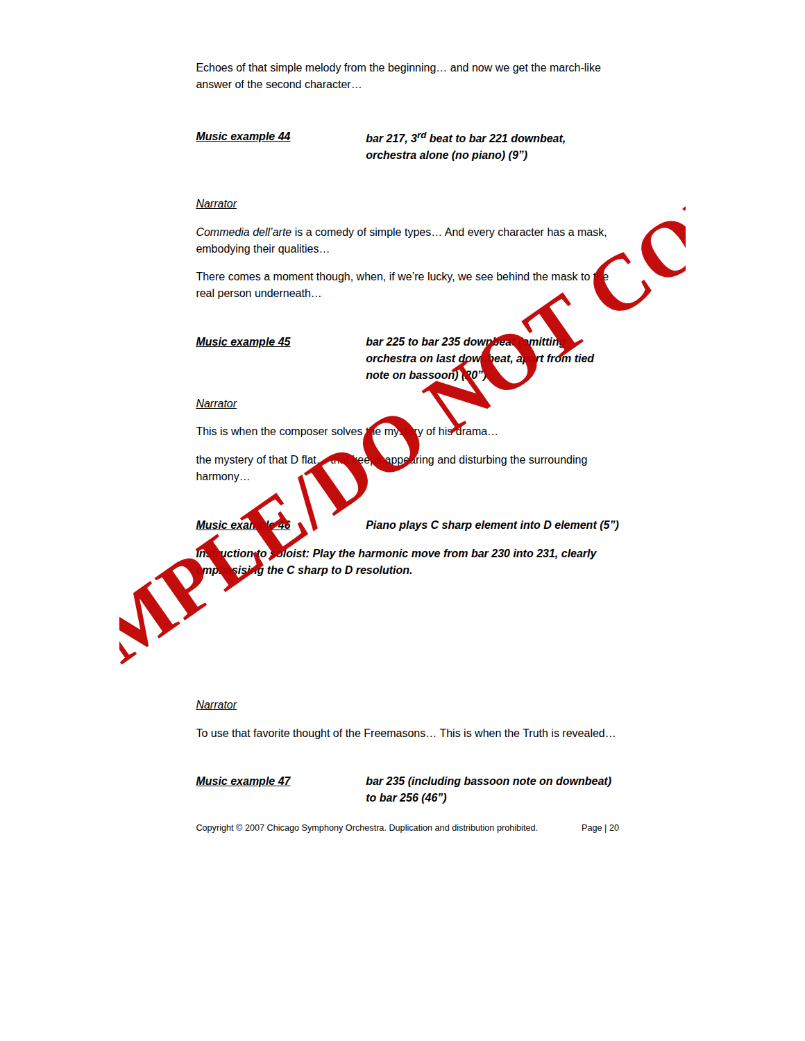SAMPLE/DO NOT COPY
Echoes of that simple melody from the beginning… and now we get the march-like answer of the second character…
Music example 44
bar 217, 3rd beat to bar 221 downbeat, orchestra alone (no piano) (9”)
Narrator
Commedia dell’arte is a comedy of simple types… And every character has a mask, embodying their qualities…
There comes a moment though, when, if we’re lucky, we see behind the mask to the real person underneath…
Music example 45
bar 225 to bar 235 downbeat (omitting orchestra on last downbeat, apart from tied note on bassoon) (20”)
Narrator
This is when the composer solves the mystery of his drama…
the mystery of that D flat… that keeps appearing and disturbing the surrounding harmony…
Music example 46
Piano plays C sharp element into D element (5”)
Instruction to soloist: Play the harmonic move from bar 230 into 231, clearly emphasising the C sharp to D resolution.
Narrator
To use that favorite thought of the Freemasons… This is when the Truth is revealed…
Music example 47
bar 235 (including bassoon note on downbeat) to bar 256 (46”)
Copyright © 2007 Chicago Symphony Orchestra. Duplication and distribution prohibited. Page | 20